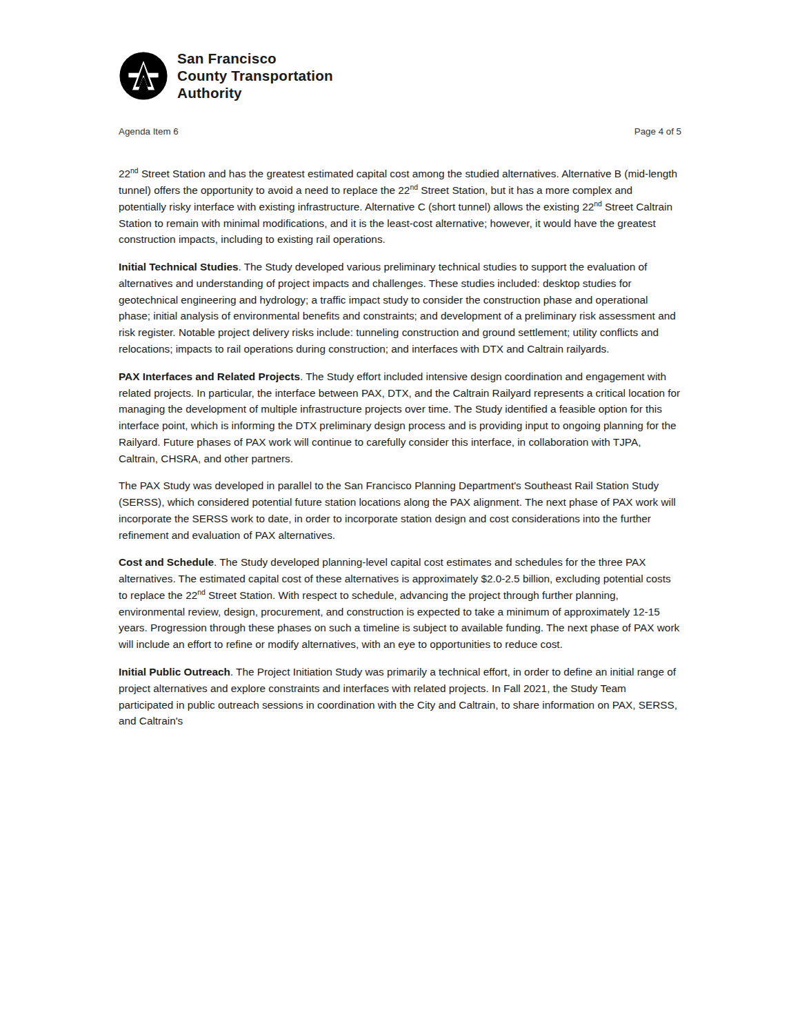San Francisco
County Transportation
Authority
Agenda Item 6 Page 4 of 5
22nd Street Station and has the greatest estimated capital cost among the studied alternatives. Alternative B (mid-length tunnel) offers the opportunity to avoid a need to replace the 22nd Street Station, but it has a more complex and potentially risky interface with existing infrastructure. Alternative C (short tunnel) allows the existing 22nd Street Caltrain Station to remain with minimal modifications, and it is the least-cost alternative; however, it would have the greatest construction impacts, including to existing rail operations.
Initial Technical Studies. The Study developed various preliminary technical studies to support the evaluation of alternatives and understanding of project impacts and challenges. These studies included: desktop studies for geotechnical engineering and hydrology; a traffic impact study to consider the construction phase and operational phase; initial analysis of environmental benefits and constraints; and development of a preliminary risk assessment and risk register. Notable project delivery risks include: tunneling construction and ground settlement; utility conflicts and relocations; impacts to rail operations during construction; and interfaces with DTX and Caltrain railyards.
PAX Interfaces and Related Projects. The Study effort included intensive design coordination and engagement with related projects. In particular, the interface between PAX, DTX, and the Caltrain Railyard represents a critical location for managing the development of multiple infrastructure projects over time. The Study identified a feasible option for this interface point, which is informing the DTX preliminary design process and is providing input to ongoing planning for the Railyard. Future phases of PAX work will continue to carefully consider this interface, in collaboration with TJPA, Caltrain, CHSRA, and other partners.
The PAX Study was developed in parallel to the San Francisco Planning Department's Southeast Rail Station Study (SERSS), which considered potential future station locations along the PAX alignment. The next phase of PAX work will incorporate the SERSS work to date, in order to incorporate station design and cost considerations into the further refinement and evaluation of PAX alternatives.
Cost and Schedule. The Study developed planning-level capital cost estimates and schedules for the three PAX alternatives. The estimated capital cost of these alternatives is approximately $2.0-2.5 billion, excluding potential costs to replace the 22nd Street Station. With respect to schedule, advancing the project through further planning, environmental review, design, procurement, and construction is expected to take a minimum of approximately 12-15 years. Progression through these phases on such a timeline is subject to available funding. The next phase of PAX work will include an effort to refine or modify alternatives, with an eye to opportunities to reduce cost.
Initial Public Outreach. The Project Initiation Study was primarily a technical effort, in order to define an initial range of project alternatives and explore constraints and interfaces with related projects. In Fall 2021, the Study Team participated in public outreach sessions in coordination with the City and Caltrain, to share information on PAX, SERSS, and Caltrain's